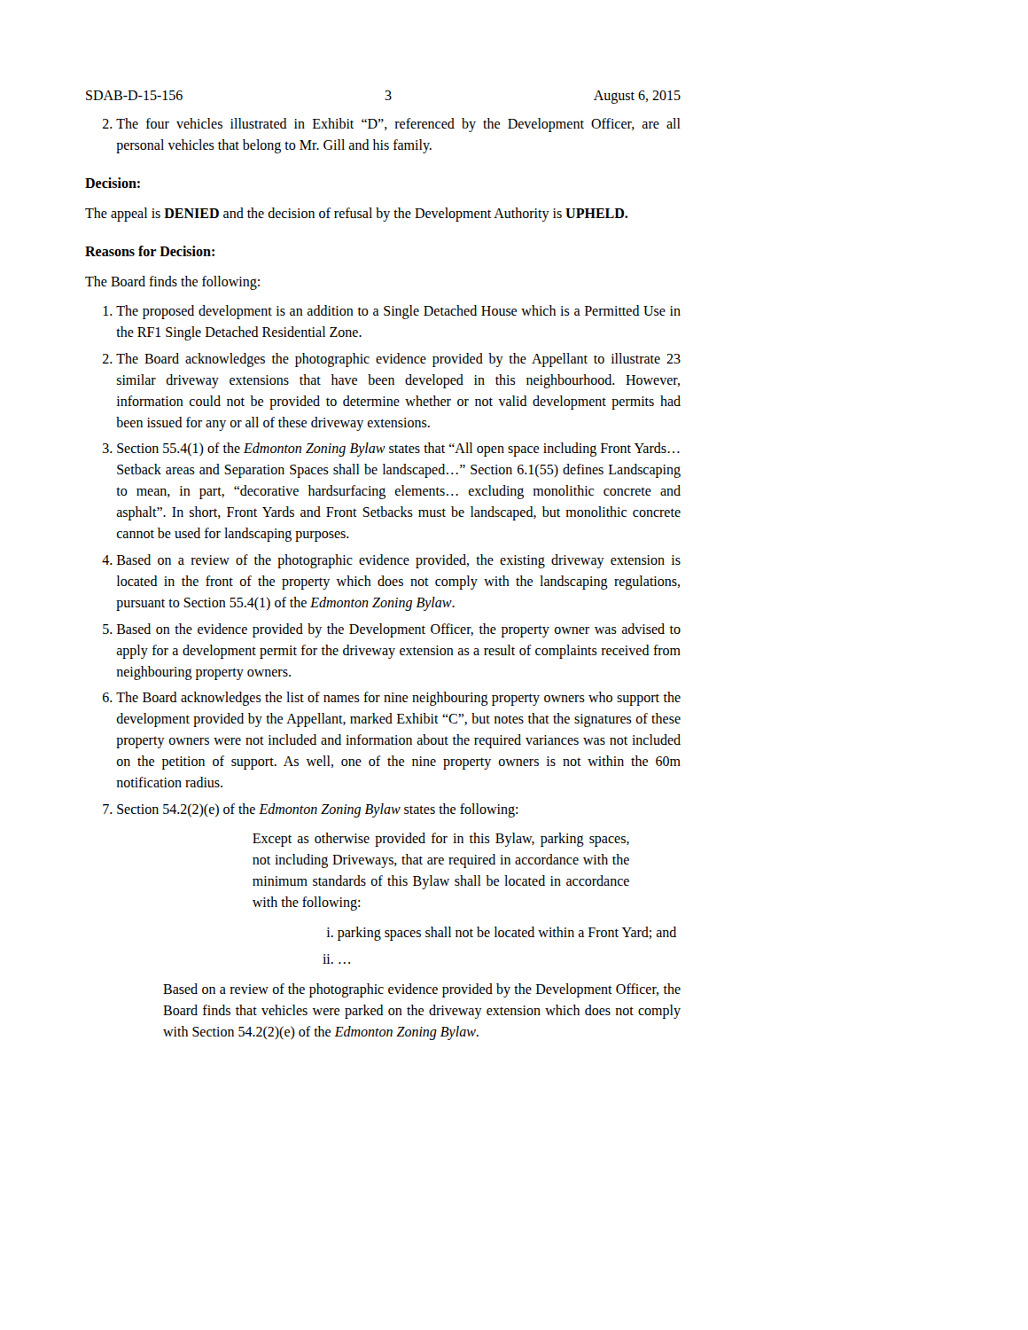SDAB-D-15-156
3
August 6, 2015
The four vehicles illustrated in Exhibit “D”, referenced by the Development Officer, are all personal vehicles that belong to Mr. Gill and his family.
Decision:
The appeal is DENIED and the decision of refusal by the Development Authority is UPHELD.
Reasons for Decision:
The Board finds the following:
The proposed development is an addition to a Single Detached House which is a Permitted Use in the RF1 Single Detached Residential Zone.
The Board acknowledges the photographic evidence provided by the Appellant to illustrate 23 similar driveway extensions that have been developed in this neighbourhood. However, information could not be provided to determine whether or not valid development permits had been issued for any or all of these driveway extensions.
Section 55.4(1) of the Edmonton Zoning Bylaw states that “All open space including Front Yards… Setback areas and Separation Spaces shall be landscaped…” Section 6.1(55) defines Landscaping to mean, in part, “decorative hardsurfacing elements… excluding monolithic concrete and asphalt”. In short, Front Yards and Front Setbacks must be landscaped, but monolithic concrete cannot be used for landscaping purposes.
Based on a review of the photographic evidence provided, the existing driveway extension is located in the front of the property which does not comply with the landscaping regulations, pursuant to Section 55.4(1) of the Edmonton Zoning Bylaw.
Based on the evidence provided by the Development Officer, the property owner was advised to apply for a development permit for the driveway extension as a result of complaints received from neighbouring property owners.
The Board acknowledges the list of names for nine neighbouring property owners who support the development provided by the Appellant, marked Exhibit “C”, but notes that the signatures of these property owners were not included and information about the required variances was not included on the petition of support. As well, one of the nine property owners is not within the 60m notification radius.
Section 54.2(2)(e) of the Edmonton Zoning Bylaw states the following:
Except as otherwise provided for in this Bylaw, parking spaces, not including Driveways, that are required in accordance with the minimum standards of this Bylaw shall be located in accordance with the following:
parking spaces shall not be located within a Front Yard; and
…
Based on a review of the photographic evidence provided by the Development Officer, the Board finds that vehicles were parked on the driveway extension which does not comply with Section 54.2(2)(e) of the Edmonton Zoning Bylaw.